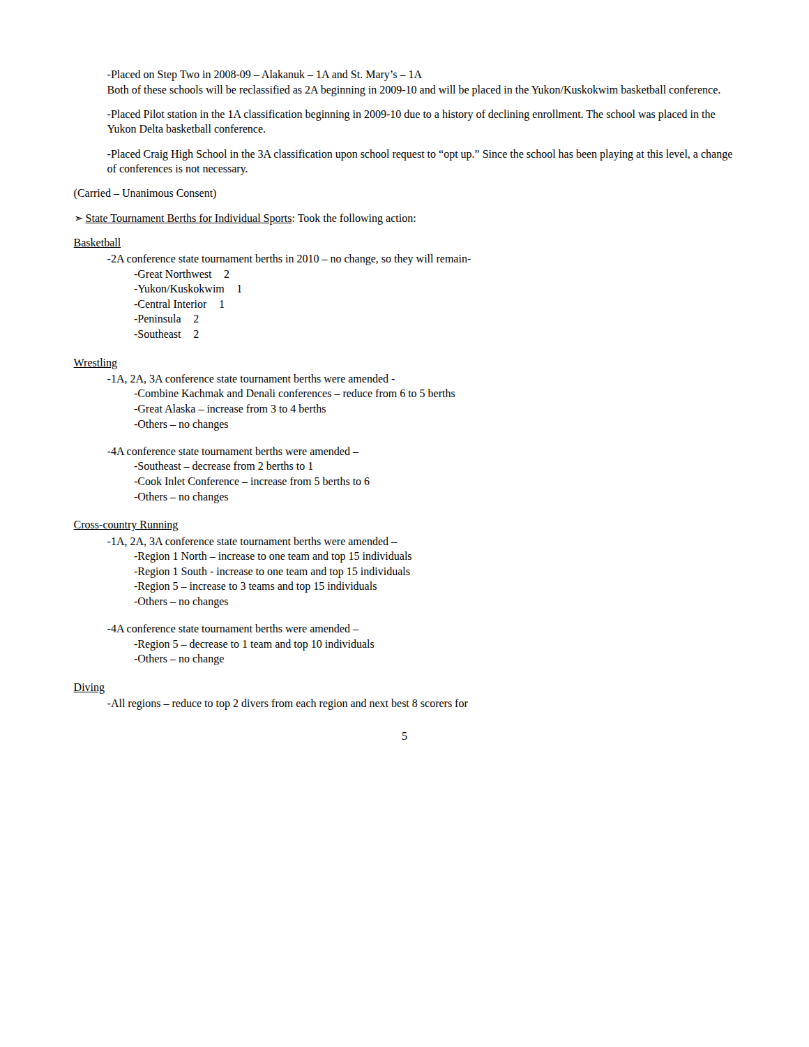-Placed on Step Two in 2008-09 – Alakanuk – 1A and St. Mary’s – 1A
Both of these schools will be reclassified as 2A beginning in 2009-10 and will be placed in the Yukon/Kuskokwim basketball conference.
-Placed Pilot station in the 1A classification beginning in 2009-10 due to a history of declining enrollment. The school was placed in the Yukon Delta basketball conference.
-Placed Craig High School in the 3A classification upon school request to “opt up.” Since the school has been playing at this level, a change of conferences is not necessary.
(Carried – Unanimous Consent)
➣ State Tournament Berths for Individual Sports: Took the following action:
Basketball
-2A conference state tournament berths in 2010 – no change, so they will remain-
-Great Northwest2
-Yukon/Kuskokwim1
-Central Interior1
-Peninsula2
-Southeast2
Wrestling
-1A, 2A, 3A conference state tournament berths were amended -
-Combine Kachmak and Denali conferences – reduce from 6 to 5 berths
-Great Alaska – increase from 3 to 4 berths
-Others – no changes
-4A conference state tournament berths were amended –
-Southeast – decrease from 2 berths to 1
-Cook Inlet Conference – increase from 5 berths to 6
-Others – no changes
Cross-country Running
-1A, 2A, 3A conference state tournament berths were amended –
-Region 1 North – increase to one team and top 15 individuals
-Region 1 South - increase to one team and top 15 individuals
-Region 5 – increase to 3 teams and top 15 individuals
-Others – no changes
-4A conference state tournament berths were amended –
-Region 5 – decrease to 1 team and top 10 individuals
-Others – no change
Diving
-All regions – reduce to top 2 divers from each region and next best 8 scorers for
5